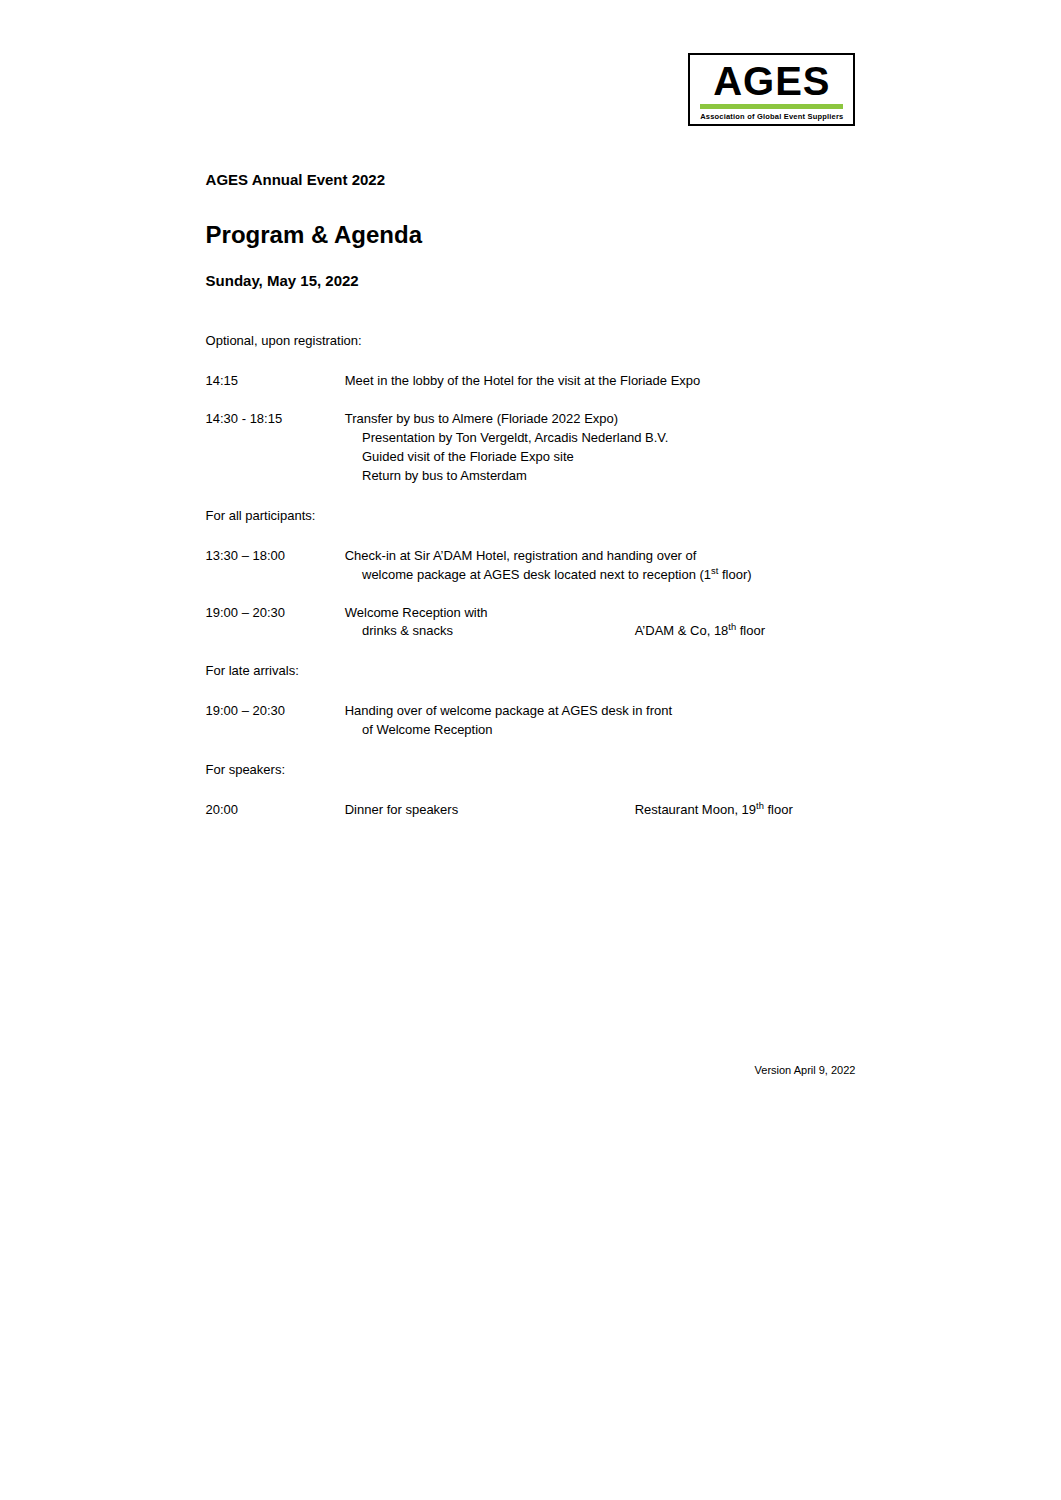AGES
Association of Global Event Suppliers
AGES Annual Event 2022
Program & Agenda
Sunday, May 15, 2022
Optional, upon registration:
| 14:15 | Meet in the lobby of the Hotel for the visit at the Floriade Expo |
| 14:30 - 18:15 | Transfer by bus to Almere (Floriade 2022 Expo) Presentation by Ton Vergeldt, Arcadis Nederland B.V. Guided visit of the Floriade Expo site Return by bus to Amsterdam |
For all participants:
| 13:30 – 18:00 | Check-in at Sir A’DAM Hotel, registration and handing over of welcome package at AGES desk located next to reception (1 st floor) |
| 19:00 – 20:30 | Welcome Reception with drinks & snacks | A’DAM & Co, 18 th floor |
For late arrivals:
| 19:00 – 20:30 | Handing over of welcome package at AGES desk in front of Welcome Reception |
For speakers:
| 20:00 | Dinner for speakers | Restaurant Moon, 19 th floor |
Version April 9, 2022